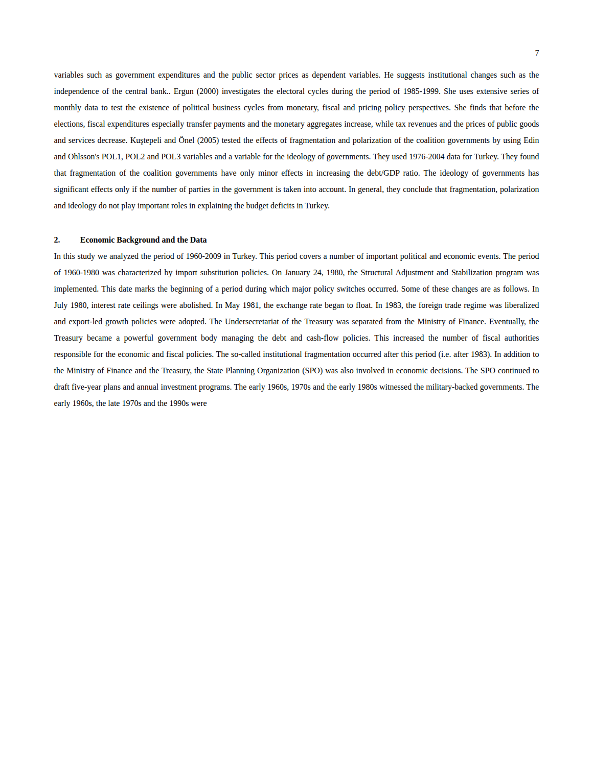7
variables such as government expenditures and the public sector prices as dependent variables. He suggests institutional changes such as the independence of the central bank.. Ergun (2000) investigates the electoral cycles during the period of 1985-1999. She uses extensive series of monthly data to test the existence of political business cycles from monetary, fiscal and pricing policy perspectives. She finds that before the elections, fiscal expenditures especially transfer payments and the monetary aggregates increase, while tax revenues and the prices of public goods and services decrease. Kuştepeli and Önel (2005) tested the effects of fragmentation and polarization of the coalition governments by using Edin and Ohlsson's POL1, POL2 and POL3 variables and a variable for the ideology of governments. They used 1976-2004 data for Turkey. They found that fragmentation of the coalition governments have only minor effects in increasing the debt/GDP ratio. The ideology of governments has significant effects only if the number of parties in the government is taken into account. In general, they conclude that fragmentation, polarization and ideology do not play important roles in explaining the budget deficits in Turkey.
2. Economic Background and the Data
In this study we analyzed the period of 1960-2009 in Turkey. This period covers a number of important political and economic events. The period of 1960-1980 was characterized by import substitution policies. On January 24, 1980, the Structural Adjustment and Stabilization program was implemented. This date marks the beginning of a period during which major policy switches occurred. Some of these changes are as follows. In July 1980, interest rate ceilings were abolished. In May 1981, the exchange rate began to float. In 1983, the foreign trade regime was liberalized and export-led growth policies were adopted. The Undersecretariat of the Treasury was separated from the Ministry of Finance. Eventually, the Treasury became a powerful government body managing the debt and cash-flow policies. This increased the number of fiscal authorities responsible for the economic and fiscal policies. The so-called institutional fragmentation occurred after this period (i.e. after 1983). In addition to the Ministry of Finance and the Treasury, the State Planning Organization (SPO) was also involved in economic decisions. The SPO continued to draft five-year plans and annual investment programs. The early 1960s, 1970s and the early 1980s witnessed the military-backed governments. The early 1960s, the late 1970s and the 1990s were